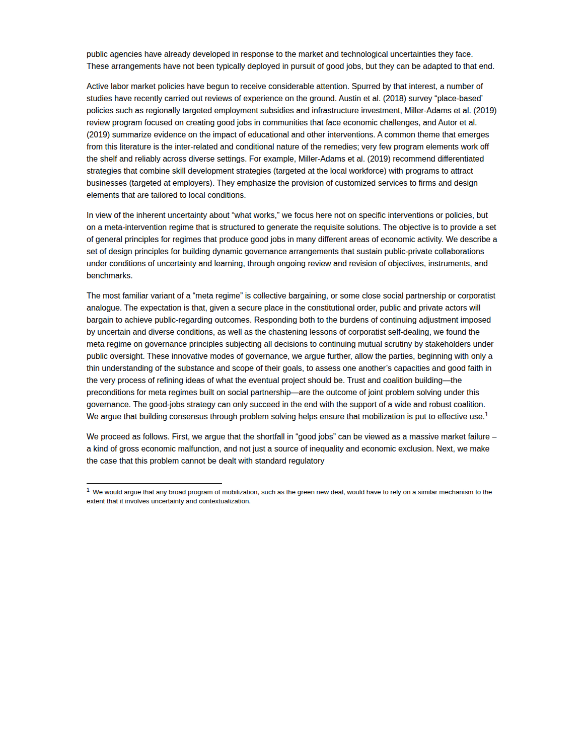public agencies have already developed in response to the market and technological uncertainties they face. These arrangements have not been typically deployed in pursuit of good jobs, but they can be adapted to that end.
Active labor market policies have begun to receive considerable attention. Spurred by that interest, a number of studies have recently carried out reviews of experience on the ground. Austin et al. (2018) survey “place-based’ policies such as regionally targeted employment subsidies and infrastructure investment, Miller-Adams et al. (2019) review program focused on creating good jobs in communities that face economic challenges, and Autor et al. (2019) summarize evidence on the impact of educational and other interventions. A common theme that emerges from this literature is the inter-related and conditional nature of the remedies; very few program elements work off the shelf and reliably across diverse settings. For example, Miller-Adams et al. (2019) recommend differentiated strategies that combine skill development strategies (targeted at the local workforce) with programs to attract businesses (targeted at employers). They emphasize the provision of customized services to firms and design elements that are tailored to local conditions.
In view of the inherent uncertainty about “what works,” we focus here not on specific interventions or policies, but on a meta-intervention regime that is structured to generate the requisite solutions. The objective is to provide a set of general principles for regimes that produce good jobs in many different areas of economic activity. We describe a set of design principles for building dynamic governance arrangements that sustain public-private collaborations under conditions of uncertainty and learning, through ongoing review and revision of objectives, instruments, and benchmarks.
The most familiar variant of a “meta regime” is collective bargaining, or some close social partnership or corporatist analogue. The expectation is that, given a secure place in the constitutional order, public and private actors will bargain to achieve public-regarding outcomes. Responding both to the burdens of continuing adjustment imposed by uncertain and diverse conditions, as well as the chastening lessons of corporatist self-dealing, we found the meta regime on governance principles subjecting all decisions to continuing mutual scrutiny by stakeholders under public oversight. These innovative modes of governance, we argue further, allow the parties, beginning with only a thin understanding of the substance and scope of their goals, to assess one another’s capacities and good faith in the very process of refining ideas of what the eventual project should be. Trust and coalition building—the preconditions for meta regimes built on social partnership—are the outcome of joint problem solving under this governance. The good-jobs strategy can only succeed in the end with the support of a wide and robust coalition. We argue that building consensus through problem solving helps ensure that mobilization is put to effective use.1
We proceed as follows. First, we argue that the shortfall in “good jobs” can be viewed as a massive market failure – a kind of gross economic malfunction, and not just a source of inequality and economic exclusion. Next, we make the case that this problem cannot be dealt with standard regulatory
1 We would argue that any broad program of mobilization, such as the green new deal, would have to rely on a similar mechanism to the extent that it involves uncertainty and contextualization.